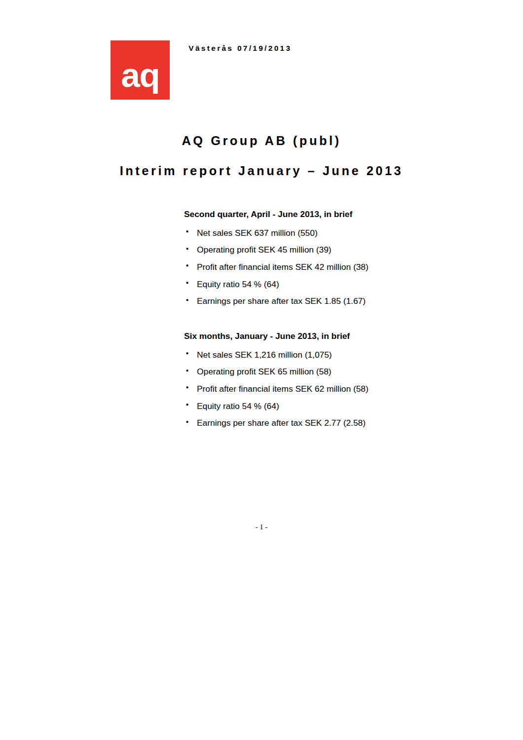aq
Västerås 07/19/2013
AQ Group AB (publ)Interim report January – June 2013
Second quarter, April - June 2013, in brief
Net sales SEK 637 million (550)
Operating profit SEK 45 million (39)
Profit after financial items SEK 42 million (38)
Equity ratio 54 % (64)
Earnings per share after tax SEK 1.85 (1.67)
Six months, January - June 2013, in brief
Net sales SEK 1,216 million (1,075)
Operating profit SEK 65 million (58)
Profit after financial items SEK 62 million (58)
Equity ratio 54 % (64)
Earnings per share after tax SEK 2.77 (2.58)
- 1 -